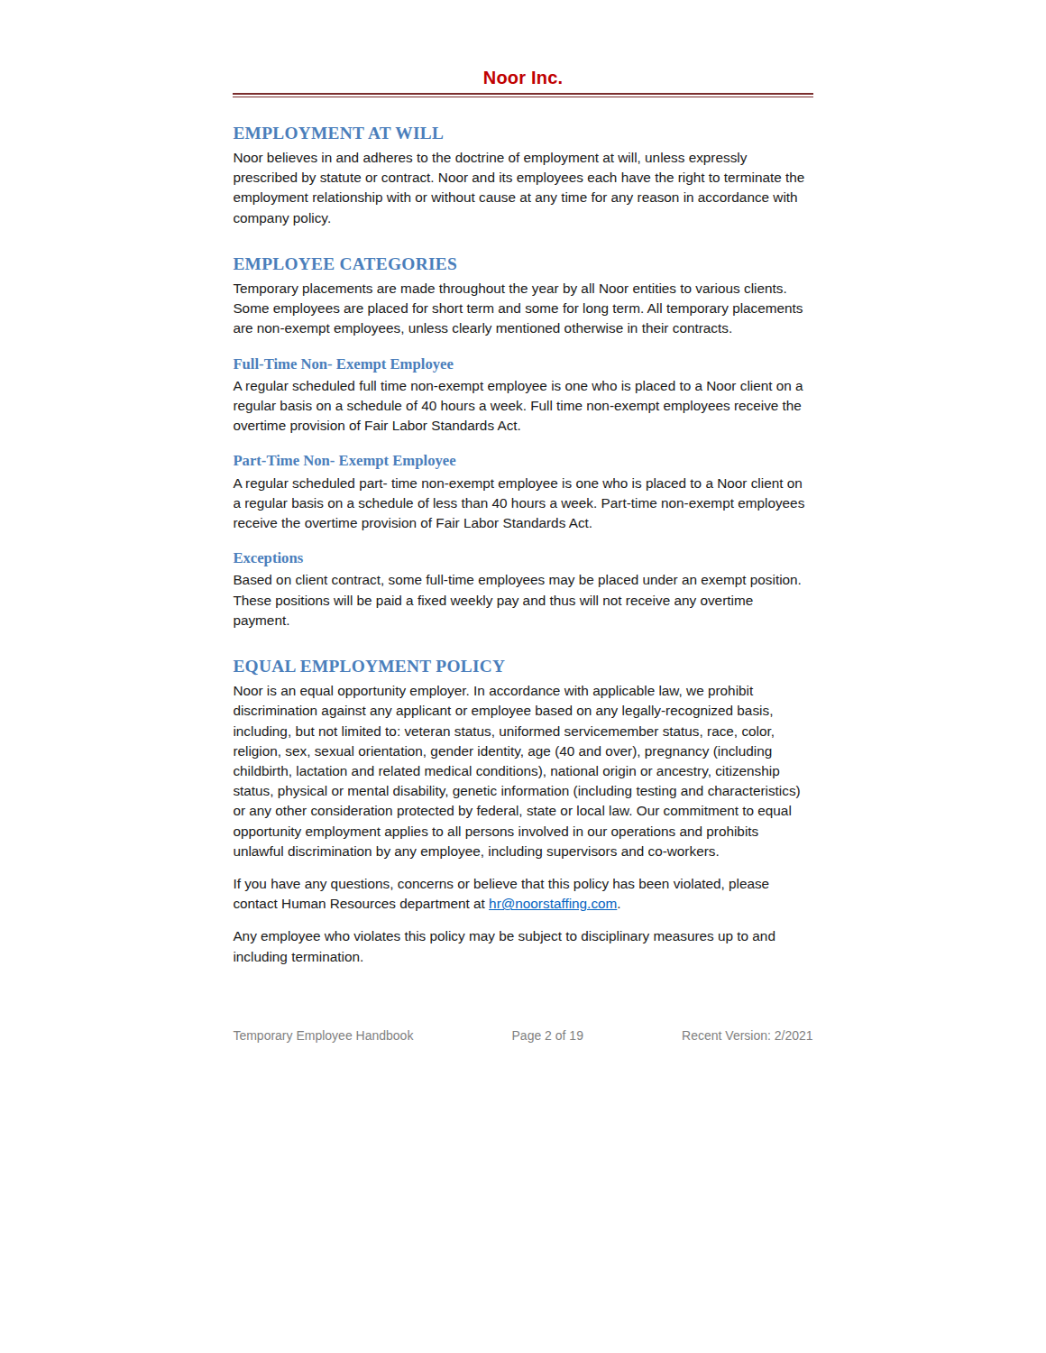Noor Inc.
EMPLOYMENT AT WILL
Noor believes in and adheres to the doctrine of employment at will, unless expressly prescribed by statute or contract. Noor and its employees each have the right to terminate the employment relationship with or without cause at any time for any reason in accordance with company policy.
EMPLOYEE CATEGORIES
Temporary placements are made throughout the year by all Noor entities to various clients. Some employees are placed for short term and some for long term. All temporary placements are non-exempt employees, unless clearly mentioned otherwise in their contracts.
Full-Time Non- Exempt Employee
A regular scheduled full time non-exempt employee is one who is placed to a Noor client on a regular basis on a schedule of 40 hours a week. Full time non-exempt employees receive the overtime provision of Fair Labor Standards Act.
Part-Time Non- Exempt Employee
A regular scheduled part- time non-exempt employee is one who is placed to a Noor client on a regular basis on a schedule of less than 40 hours a week. Part-time non-exempt employees receive the overtime provision of Fair Labor Standards Act.
Exceptions
Based on client contract, some full-time employees may be placed under an exempt position. These positions will be paid a fixed weekly pay and thus will not receive any overtime payment.
EQUAL EMPLOYMENT POLICY
Noor is an equal opportunity employer. In accordance with applicable law, we prohibit discrimination against any applicant or employee based on any legally-recognized basis, including, but not limited to: veteran status, uniformed servicemember status, race, color, religion, sex, sexual orientation, gender identity, age (40 and over), pregnancy (including childbirth, lactation and related medical conditions), national origin or ancestry, citizenship status, physical or mental disability, genetic information (including testing and characteristics) or any other consideration protected by federal, state or local law. Our commitment to equal opportunity employment applies to all persons involved in our operations and prohibits unlawful discrimination by any employee, including supervisors and co-workers.
If you have any questions, concerns or believe that this policy has been violated, please contact Human Resources department at hr@noorstaffing.com.
Any employee who violates this policy may be subject to disciplinary measures up to and including termination.
Temporary Employee Handbook
Page 2 of 19
Recent Version: 2/2021